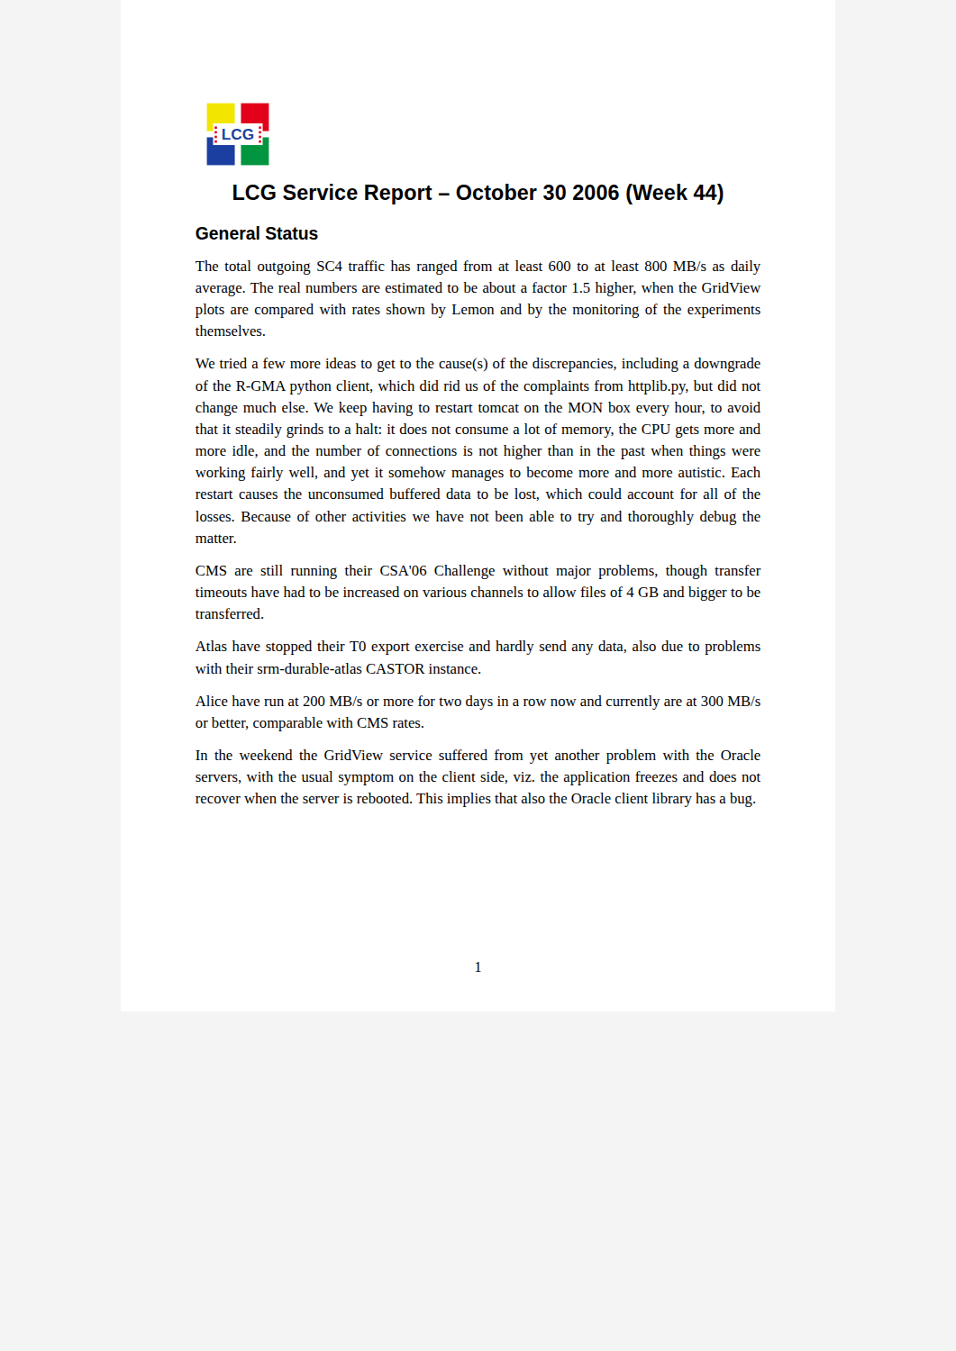LCG
LCG Service Report – October 30 2006 (Week 44)
General Status
The total outgoing SC4 traffic has ranged from at least 600 to at least 800 MB/s as daily average. The real numbers are estimated to be about a factor 1.5 higher, when the GridView plots are compared with rates shown by Lemon and by the monitoring of the experiments themselves.
We tried a few more ideas to get to the cause(s) of the discrepancies, including a downgrade of the R-GMA python client, which did rid us of the complaints from httplib.py, but did not change much else. We keep having to restart tomcat on the MON box every hour, to avoid that it steadily grinds to a halt: it does not consume a lot of memory, the CPU gets more and more idle, and the number of connections is not higher than in the past when things were working fairly well, and yet it somehow manages to become more and more autistic. Each restart causes the unconsumed buffered data to be lost, which could account for all of the losses. Because of other activities we have not been able to try and thoroughly debug the matter.
CMS are still running their CSA'06 Challenge without major problems, though transfer timeouts have had to be increased on various channels to allow files of 4 GB and bigger to be transferred.
Atlas have stopped their T0 export exercise and hardly send any data, also due to problems with their srm-durable-atlas CASTOR instance.
Alice have run at 200 MB/s or more for two days in a row now and currently are at 300 MB/s or better, comparable with CMS rates.
In the weekend the GridView service suffered from yet another problem with the Oracle servers, with the usual symptom on the client side, viz. the application freezes and does not recover when the server is rebooted. This implies that also the Oracle client library has a bug.
1